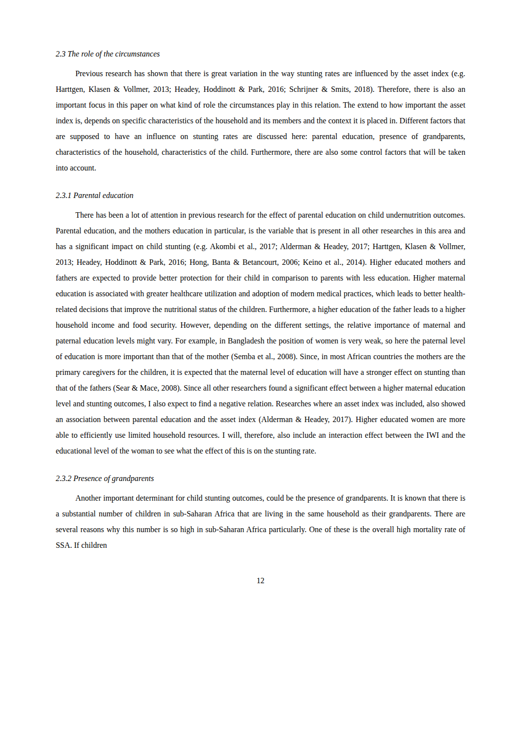2.3 The role of the circumstances
Previous research has shown that there is great variation in the way stunting rates are influenced by the asset index (e.g. Harttgen, Klasen & Vollmer, 2013; Headey, Hoddinott & Park, 2016; Schrijner & Smits, 2018). Therefore, there is also an important focus in this paper on what kind of role the circumstances play in this relation. The extend to how important the asset index is, depends on specific characteristics of the household and its members and the context it is placed in. Different factors that are supposed to have an influence on stunting rates are discussed here: parental education, presence of grandparents, characteristics of the household, characteristics of the child. Furthermore, there are also some control factors that will be taken into account.
2.3.1 Parental education
There has been a lot of attention in previous research for the effect of parental education on child undernutrition outcomes. Parental education, and the mothers education in particular, is the variable that is present in all other researches in this area and has a significant impact on child stunting (e.g. Akombi et al., 2017; Alderman & Headey, 2017; Harttgen, Klasen & Vollmer, 2013; Headey, Hoddinott & Park, 2016; Hong, Banta & Betancourt, 2006; Keino et al., 2014). Higher educated mothers and fathers are expected to provide better protection for their child in comparison to parents with less education. Higher maternal education is associated with greater healthcare utilization and adoption of modern medical practices, which leads to better health-related decisions that improve the nutritional status of the children. Furthermore, a higher education of the father leads to a higher household income and food security. However, depending on the different settings, the relative importance of maternal and paternal education levels might vary. For example, in Bangladesh the position of women is very weak, so here the paternal level of education is more important than that of the mother (Semba et al., 2008). Since, in most African countries the mothers are the primary caregivers for the children, it is expected that the maternal level of education will have a stronger effect on stunting than that of the fathers (Sear & Mace, 2008). Since all other researchers found a significant effect between a higher maternal education level and stunting outcomes, I also expect to find a negative relation. Researches where an asset index was included, also showed an association between parental education and the asset index (Alderman & Headey, 2017). Higher educated women are more able to efficiently use limited household resources. I will, therefore, also include an interaction effect between the IWI and the educational level of the woman to see what the effect of this is on the stunting rate.
2.3.2 Presence of grandparents
Another important determinant for child stunting outcomes, could be the presence of grandparents. It is known that there is a substantial number of children in sub-Saharan Africa that are living in the same household as their grandparents. There are several reasons why this number is so high in sub-Saharan Africa particularly. One of these is the overall high mortality rate of SSA. If children
12